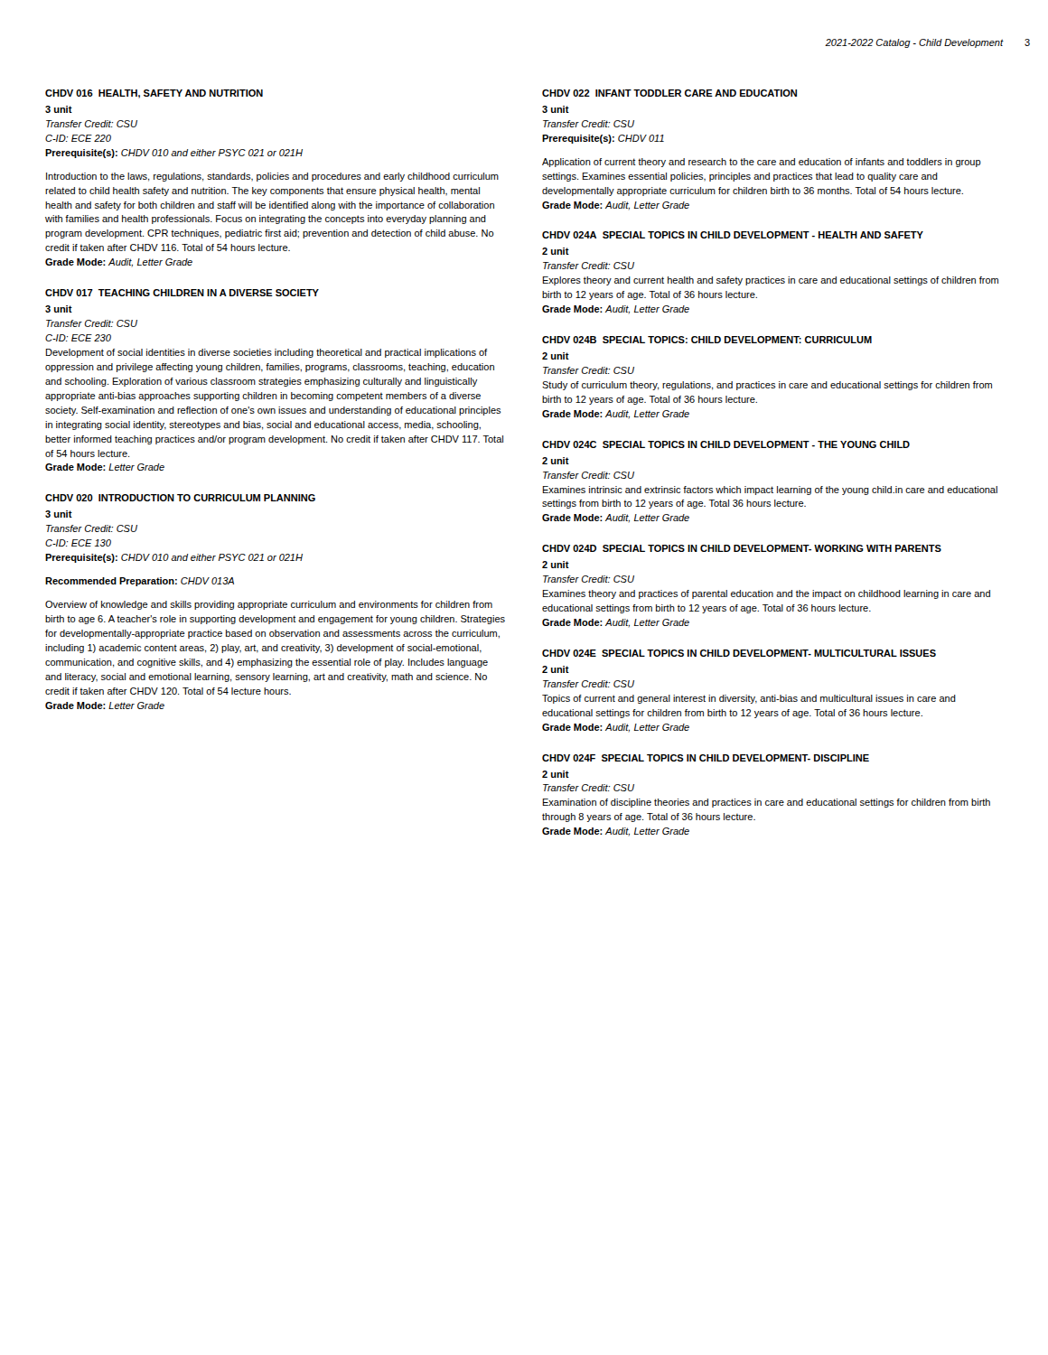2021-2022 Catalog - Child Development3
CHDV 016 HEALTH, SAFETY AND NUTRITION
3 unit
Transfer Credit: CSU
C-ID: ECE 220
Prerequisite(s): CHDV 010 and either PSYC 021 or 021H
Introduction to the laws, regulations, standards, policies and procedures and early childhood curriculum related to child health safety and nutrition. The key components that ensure physical health, mental health and safety for both children and staff will be identified along with the importance of collaboration with families and health professionals. Focus on integrating the concepts into everyday planning and program development. CPR techniques, pediatric first aid; prevention and detection of child abuse. No credit if taken after CHDV 116. Total of 54 hours lecture.
Grade Mode: Audit, Letter Grade
CHDV 017 TEACHING CHILDREN IN A DIVERSE SOCIETY
3 unit
Transfer Credit: CSU
C-ID: ECE 230
Development of social identities in diverse societies including theoretical and practical implications of oppression and privilege affecting young children, families, programs, classrooms, teaching, education and schooling. Exploration of various classroom strategies emphasizing culturally and linguistically appropriate anti-bias approaches supporting children in becoming competent members of a diverse society. Self-examination and reflection of one's own issues and understanding of educational principles in integrating social identity, stereotypes and bias, social and educational access, media, schooling, better informed teaching practices and/or program development. No credit if taken after CHDV 117. Total of 54 hours lecture.
Grade Mode: Letter Grade
CHDV 020 INTRODUCTION TO CURRICULUM PLANNING
3 unit
Transfer Credit: CSU
C-ID: ECE 130
Prerequisite(s): CHDV 010 and either PSYC 021 or 021H
Recommended Preparation: CHDV 013A
Overview of knowledge and skills providing appropriate curriculum and environments for children from birth to age 6. A teacher's role in supporting development and engagement for young children. Strategies for developmentally-appropriate practice based on observation and assessments across the curriculum, including 1) academic content areas, 2) play, art, and creativity, 3) development of social-emotional, communication, and cognitive skills, and 4) emphasizing the essential role of play. Includes language and literacy, social and emotional learning, sensory learning, art and creativity, math and science. No credit if taken after CHDV 120. Total of 54 lecture hours.
Grade Mode: Letter Grade
CHDV 022 INFANT TODDLER CARE AND EDUCATION
3 unit
Transfer Credit: CSU
Prerequisite(s): CHDV 011
Application of current theory and research to the care and education of infants and toddlers in group settings. Examines essential policies, principles and practices that lead to quality care and developmentally appropriate curriculum for children birth to 36 months. Total of 54 hours lecture.
Grade Mode: Audit, Letter Grade
CHDV 024A SPECIAL TOPICS IN CHILD DEVELOPMENT - HEALTH AND SAFETY
2 unit
Transfer Credit: CSU
Explores theory and current health and safety practices in care and educational settings of children from birth to 12 years of age. Total of 36 hours lecture.
Grade Mode: Audit, Letter Grade
CHDV 024B SPECIAL TOPICS: CHILD DEVELOPMENT: CURRICULUM
2 unit
Transfer Credit: CSU
Study of curriculum theory, regulations, and practices in care and educational settings for children from birth to 12 years of age. Total of 36 hours lecture.
Grade Mode: Audit, Letter Grade
CHDV 024C SPECIAL TOPICS IN CHILD DEVELOPMENT - THE YOUNG CHILD
2 unit
Transfer Credit: CSU
Examines intrinsic and extrinsic factors which impact learning of the young child.in care and educational settings from birth to 12 years of age. Total 36 hours lecture.
Grade Mode: Audit, Letter Grade
CHDV 024D SPECIAL TOPICS IN CHILD DEVELOPMENT- WORKING WITH PARENTS
2 unit
Transfer Credit: CSU
Examines theory and practices of parental education and the impact on childhood learning in care and educational settings from birth to 12 years of age. Total of 36 hours lecture.
Grade Mode: Audit, Letter Grade
CHDV 024E SPECIAL TOPICS IN CHILD DEVELOPMENT- MULTICULTURAL ISSUES
2 unit
Transfer Credit: CSU
Topics of current and general interest in diversity, anti-bias and multicultural issues in care and educational settings for children from birth to 12 years of age. Total of 36 hours lecture.
Grade Mode: Audit, Letter Grade
CHDV 024F SPECIAL TOPICS IN CHILD DEVELOPMENT- DISCIPLINE
2 unit
Transfer Credit: CSU
Examination of discipline theories and practices in care and educational settings for children from birth through 8 years of age. Total of 36 hours lecture.
Grade Mode: Audit, Letter Grade